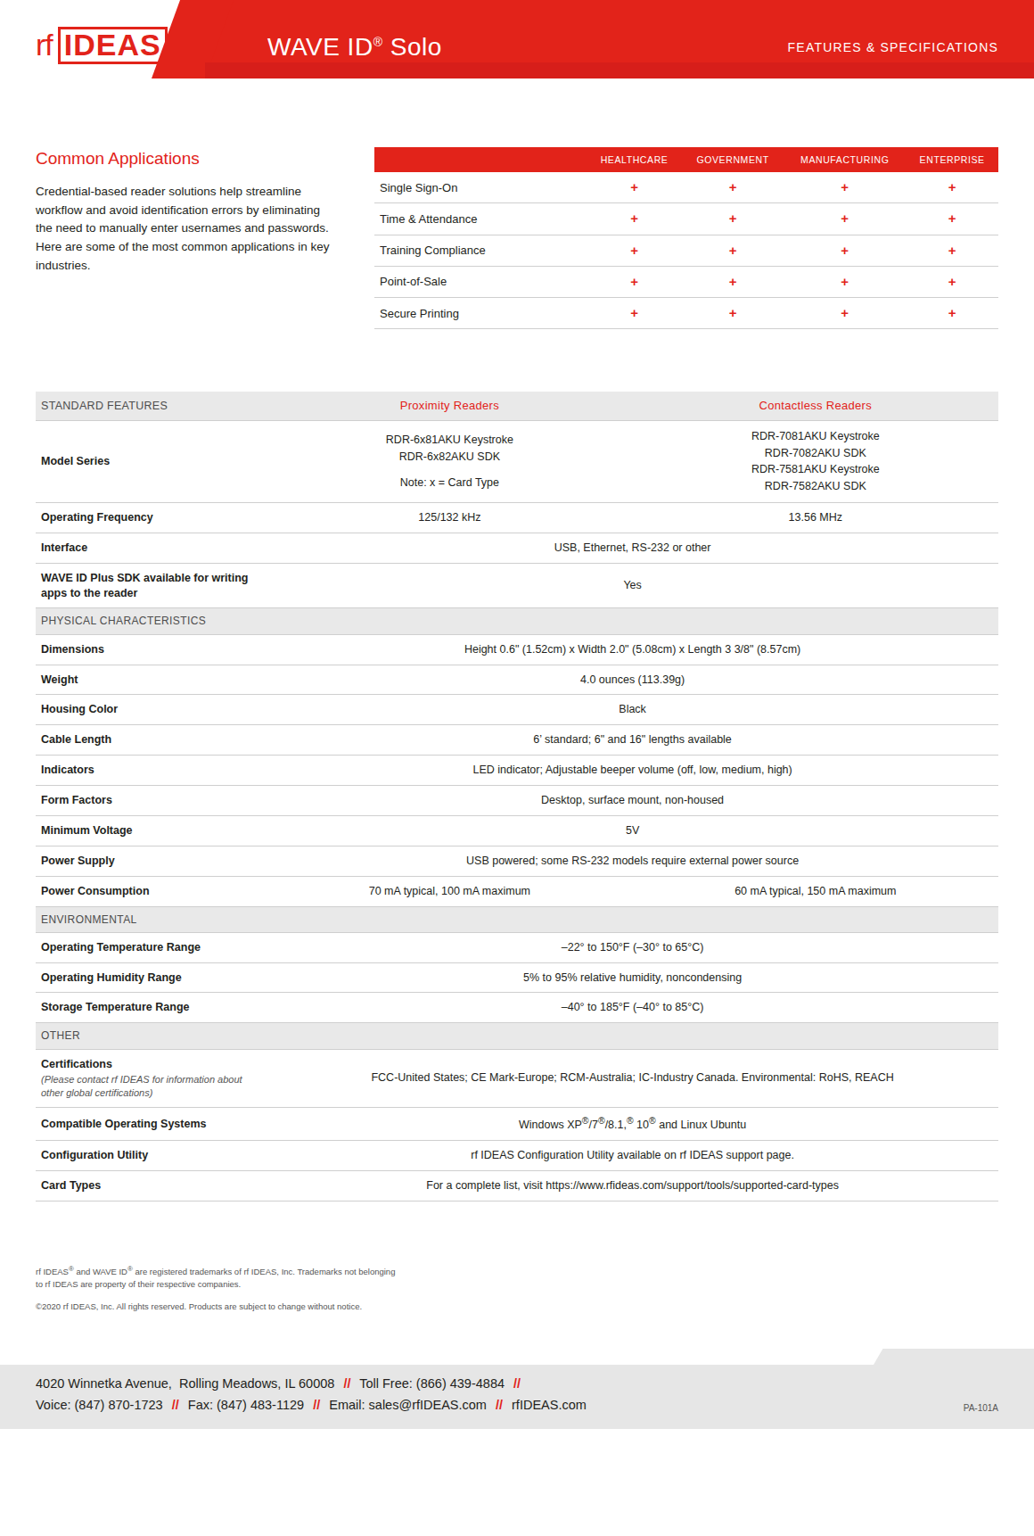rf IDEAS
WAVE ID® Solo
FEATURES & SPECIFICATIONS
Common Applications
Credential-based reader solutions help streamline workflow and avoid identification errors by eliminating the need to manually enter usernames and passwords. Here are some of the most common applications in key industries.
| | HEALTHCARE | GOVERNMENT | MANUFACTURING | ENTERPRISE |
| --- | --- | --- | --- | --- |
| Single Sign-On | + | + | + | + |
| Time & Attendance | + | + | + | + |
| Training Compliance | + | + | + | + |
| Point-of-Sale | + | + | + | + |
| Secure Printing | + | + | + | + |
| STANDARD FEATURES | Proximity Readers | Contactless Readers |
| Model Series | RDR-6x81AKU Keystroke RDR-6x82AKU SDK Note: x = Card Type | RDR-7081AKU Keystroke RDR-7082AKU SDK RDR-7581AKU Keystroke RDR-7582AKU SDK |
| Operating Frequency | 125/132 kHz | 13.56 MHz |
| Interface | USB, Ethernet, RS-232 or other |
| WAVE ID Plus SDK available for writing apps to the reader | Yes |
| PHYSICAL CHARACTERISTICS |
| Dimensions | Height 0.6" (1.52cm) x Width 2.0" (5.08cm) x Length 3 3/8" (8.57cm) |
| Weight | 4.0 ounces (113.39g) |
| Housing Color | Black |
| Cable Length | 6’ standard; 6" and 16" lengths available |
| Indicators | LED indicator; Adjustable beeper volume (off, low, medium, high) |
| Form Factors | Desktop, surface mount, non-housed |
| Minimum Voltage | 5V |
| Power Supply | USB powered; some RS-232 models require external power source |
| Power Consumption | 70 mA typical, 100 mA maximum | 60 mA typical, 150 mA maximum |
| ENVIRONMENTAL |
| Operating Temperature Range | –22° to 150°F (–30° to 65°C) |
| Operating Humidity Range | 5% to 95% relative humidity, noncondensing |
| Storage Temperature Range | –40° to 185°F (–40° to 85°C) |
| OTHER |
| Certifications (Please contact rf IDEAS for information about other global certifications) | FCC-United States; CE Mark-Europe; RCM-Australia; IC-Industry Canada. Environmental: RoHS, REACH |
| Compatible Operating Systems | Windows XP ® /7 ® /8.1, ® 10 ® and Linux Ubuntu |
| Configuration Utility | rf IDEAS Configuration Utility available on rf IDEAS support page. |
| Card Types | For a complete list, visit https://www.rfideas.com/support/tools/supported-card-types |
rf IDEAS® and WAVE ID® are registered trademarks of rf IDEAS, Inc. Trademarks not belonging
to rf IDEAS are property of their respective companies.
©2020 rf IDEAS, Inc. All rights reserved. Products are subject to change without notice.
4020 Winnetka Avenue, Rolling Meadows, IL 60008 // Toll Free: (866) 439-4884 //
Voice: (847) 870-1723 // Fax: (847) 483-1129 // Email: sales@rfIDEAS.com // rfIDEAS.com
PA-101A